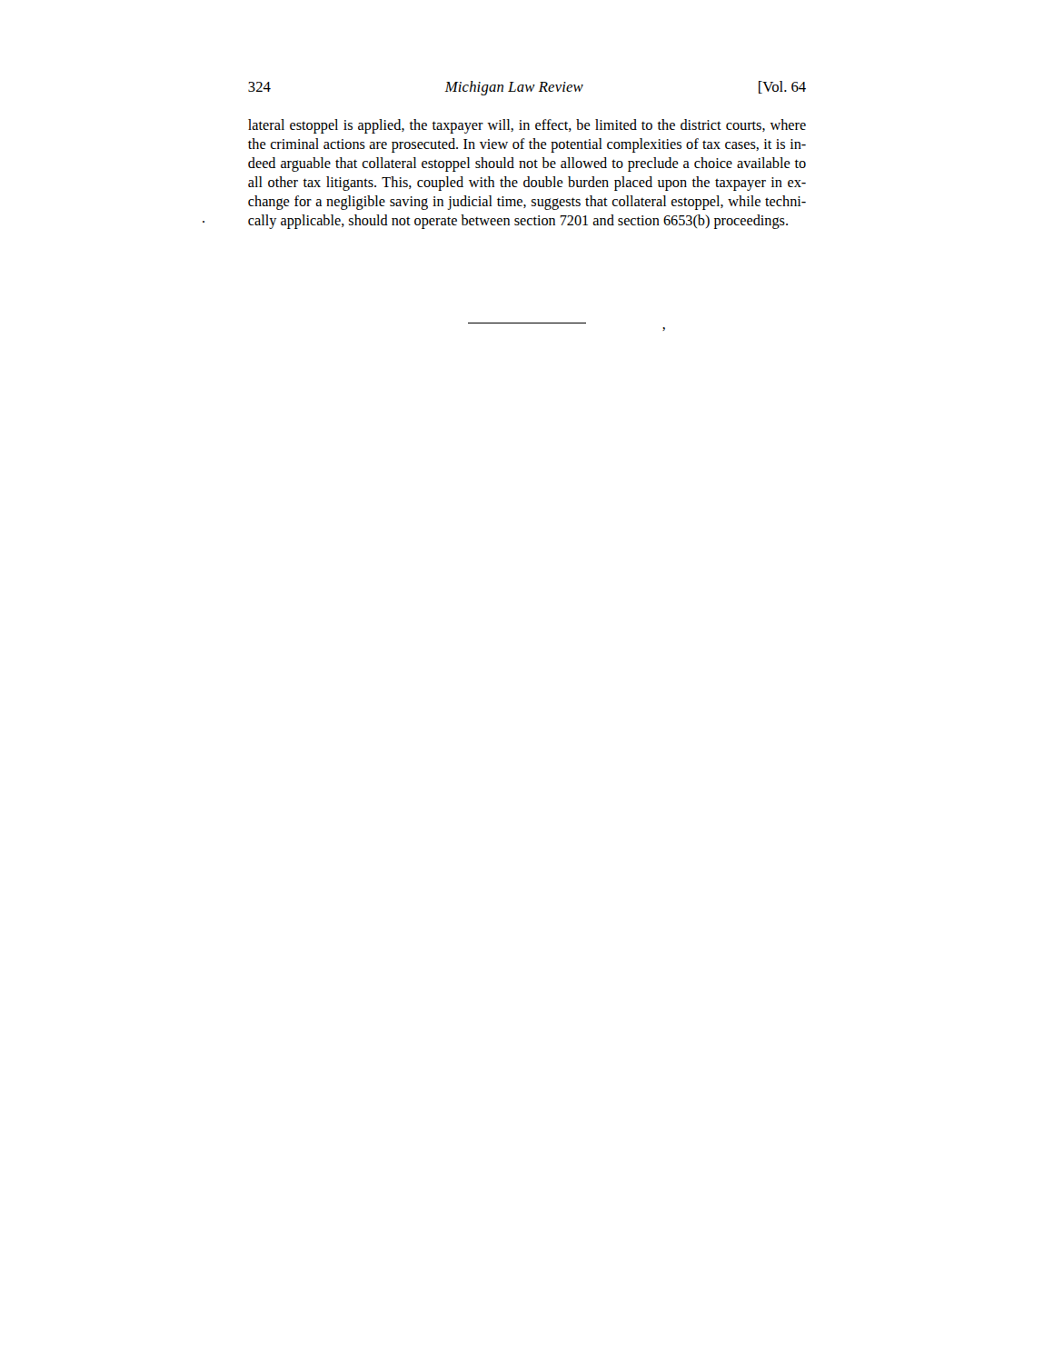324 Michigan Law Review [Vol. 64
.
lateral estoppel is applied, the taxpayer will, in effect, be limited to the district courts, where the criminal actions are prosecuted. In view of the potential complexities of tax cases, it is indeed arguable that collateral estoppel should not be allowed to preclude a choice available to all other tax litigants. This, coupled with the double burden placed upon the taxpayer in exchange for a negligible saving in judicial time, suggests that collateral estoppel, while technically applicable, should not operate between section 7201 and section 6653(b) proceedings.
,